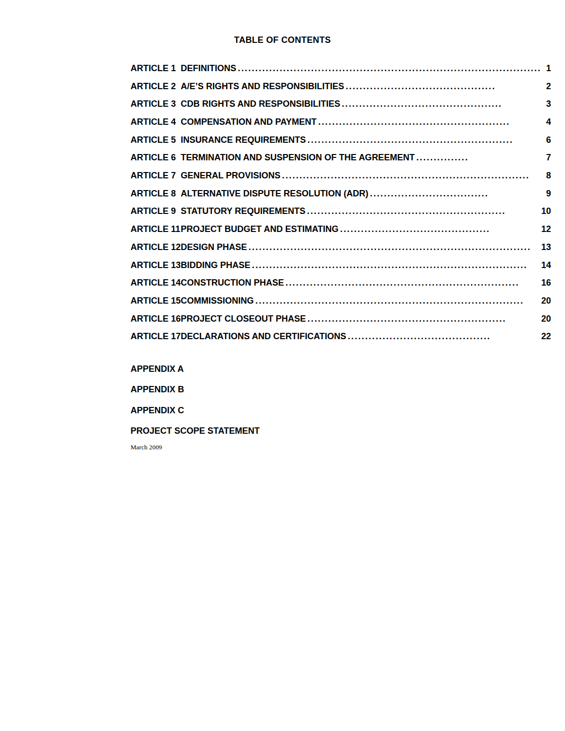TABLE OF CONTENTS
| ARTICLE 1 | DEFINITIONS ....................................................................................... | 1 |
| ARTICLE 2 | A/E’S RIGHTS AND RESPONSIBILITIES ........................................... | 2 |
| ARTICLE 3 | CDB RIGHTS AND RESPONSIBILITIES .............................................. | 3 |
| ARTICLE 4 | COMPENSATION AND PAYMENT ....................................................... | 4 |
| ARTICLE 5 | INSURANCE REQUIREMENTS ........................................................... | 6 |
| ARTICLE 6 | TERMINATION AND SUSPENSION OF THE AGREEMENT ............... | 7 |
| ARTICLE 7 | GENERAL PROVISIONS ....................................................................... | 8 |
| ARTICLE 8 | ALTERNATIVE DISPUTE RESOLUTION (ADR) .................................. | 9 |
| ARTICLE 9 | STATUTORY REQUIREMENTS ......................................................... | 10 |
| ARTICLE 11 | PROJECT BUDGET AND ESTIMATING ........................................... | 12 |
| ARTICLE 12 | DESIGN PHASE ................................................................................. | 13 |
| ARTICLE 13 | BIDDING PHASE ............................................................................... | 14 |
| ARTICLE 14 | CONSTRUCTION PHASE ................................................................... | 16 |
| ARTICLE 15 | COMMISSIONING ............................................................................. | 20 |
| ARTICLE 16 | PROJECT CLOSEOUT PHASE ......................................................... | 20 |
| ARTICLE 17 | DECLARATIONS AND CERTIFICATIONS ......................................... | 22 |
APPENDIX A
APPENDIX B
APPENDIX C
PROJECT SCOPE STATEMENT
March 2009